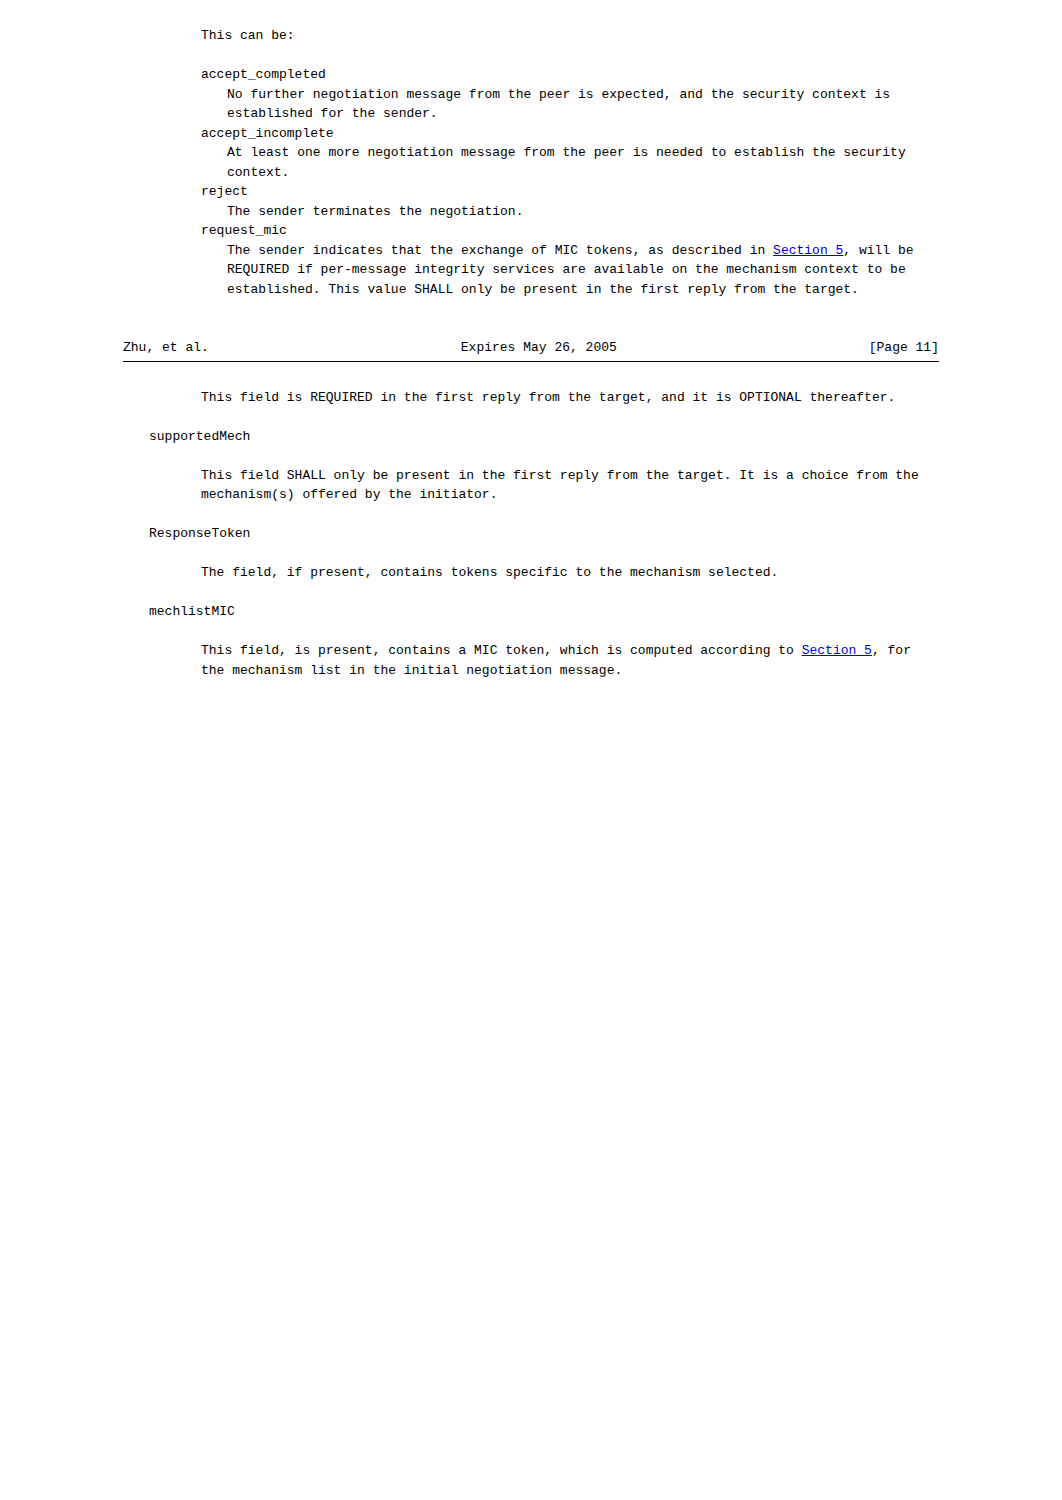This can be:
accept_completed
No further negotiation message from the peer is expected, and the security context is established for the sender.
accept_incomplete
At least one more negotiation message from the peer is needed to establish the security context.
reject
The sender terminates the negotiation.
request_mic
The sender indicates that the exchange of MIC tokens, as described in Section 5, will be REQUIRED if per-message integrity services are available on the mechanism context to be established. This value SHALL only be present in the first reply from the target.
Zhu, et al. Expires May 26, 2005 [Page 11]
This field is REQUIRED in the first reply from the target, and it is OPTIONAL thereafter.
supportedMech
This field SHALL only be present in the first reply from the target. It is a choice from the mechanism(s) offered by the initiator.
ResponseToken
The field, if present, contains tokens specific to the mechanism selected.
mechlistMIC
This field, is present, contains a MIC token, which is computed according to Section 5, for the mechanism list in the initial negotiation message.